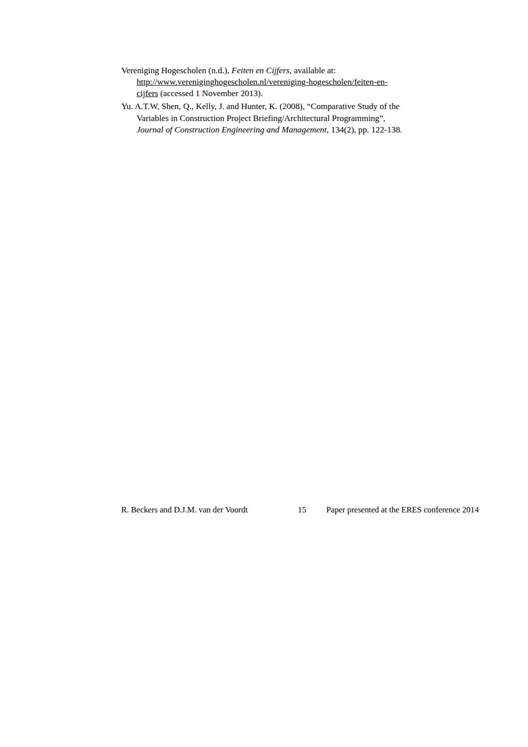Vereniging Hogescholen (n.d.), Feiten en Cijfers, available at: http://www.vereniginghogescholen.nl/vereniging-hogescholen/feiten-en-cijfers (accessed 1 November 2013).
Yu. A.T.W, Shen, Q., Kelly, J. and Hunter, K. (2008), “Comparative Study of the Variables in Construction Project Briefing/Architectural Programming”, Journal of Construction Engineering and Management, 134(2), pp. 122-138.
R. Beckers and D.J.M. van der Voordt 15 Paper presented at the ERES conference 2014